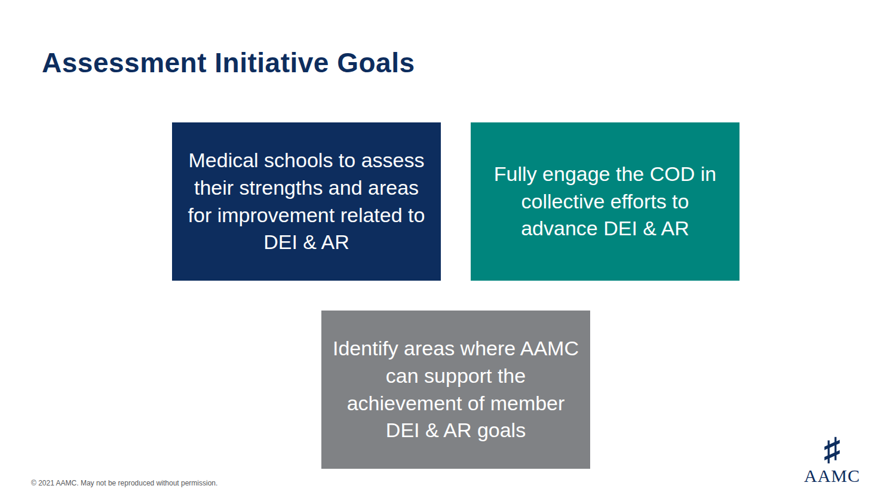Assessment Initiative Goals
Medical schools to assess their strengths and areas for improvement related to DEI & AR
Fully engage the COD in collective efforts to advance DEI & AR
Identify areas where AAMC can support the achievement of member DEI & AR goals
© 2021 AAMC. May not be reproduced without permission.
♯
AAMC